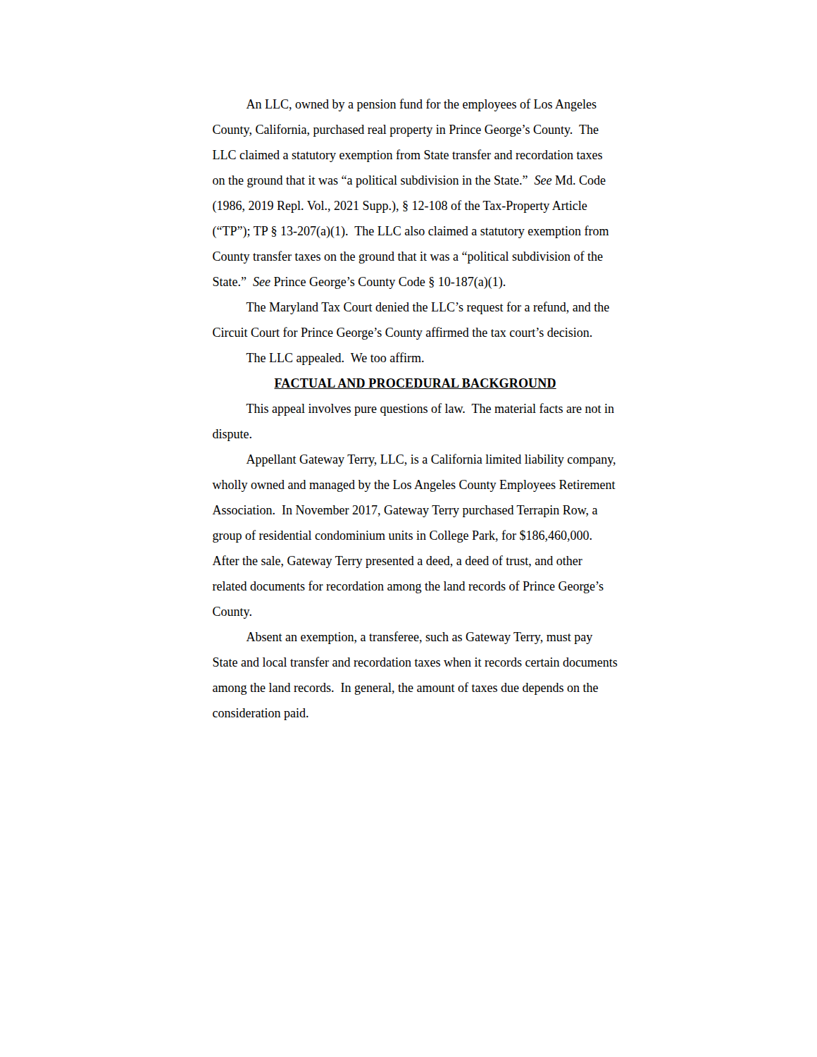An LLC, owned by a pension fund for the employees of Los Angeles County, California, purchased real property in Prince George’s County. The LLC claimed a statutory exemption from State transfer and recordation taxes on the ground that it was “a political subdivision in the State.” See Md. Code (1986, 2019 Repl. Vol., 2021 Supp.), § 12-108 of the Tax-Property Article (“TP”); TP § 13-207(a)(1). The LLC also claimed a statutory exemption from County transfer taxes on the ground that it was a “political subdivision of the State.” See Prince George’s County Code § 10-187(a)(1).
The Maryland Tax Court denied the LLC’s request for a refund, and the Circuit Court for Prince George’s County affirmed the tax court’s decision.
The LLC appealed. We too affirm.
Factual and Procedural Background
This appeal involves pure questions of law. The material facts are not in dispute.
Appellant Gateway Terry, LLC, is a California limited liability company, wholly owned and managed by the Los Angeles County Employees Retirement Association. In November 2017, Gateway Terry purchased Terrapin Row, a group of residential condominium units in College Park, for $186,460,000. After the sale, Gateway Terry presented a deed, a deed of trust, and other related documents for recordation among the land records of Prince George’s County.
Absent an exemption, a transferee, such as Gateway Terry, must pay State and local transfer and recordation taxes when it records certain documents among the land records. In general, the amount of taxes due depends on the consideration paid.